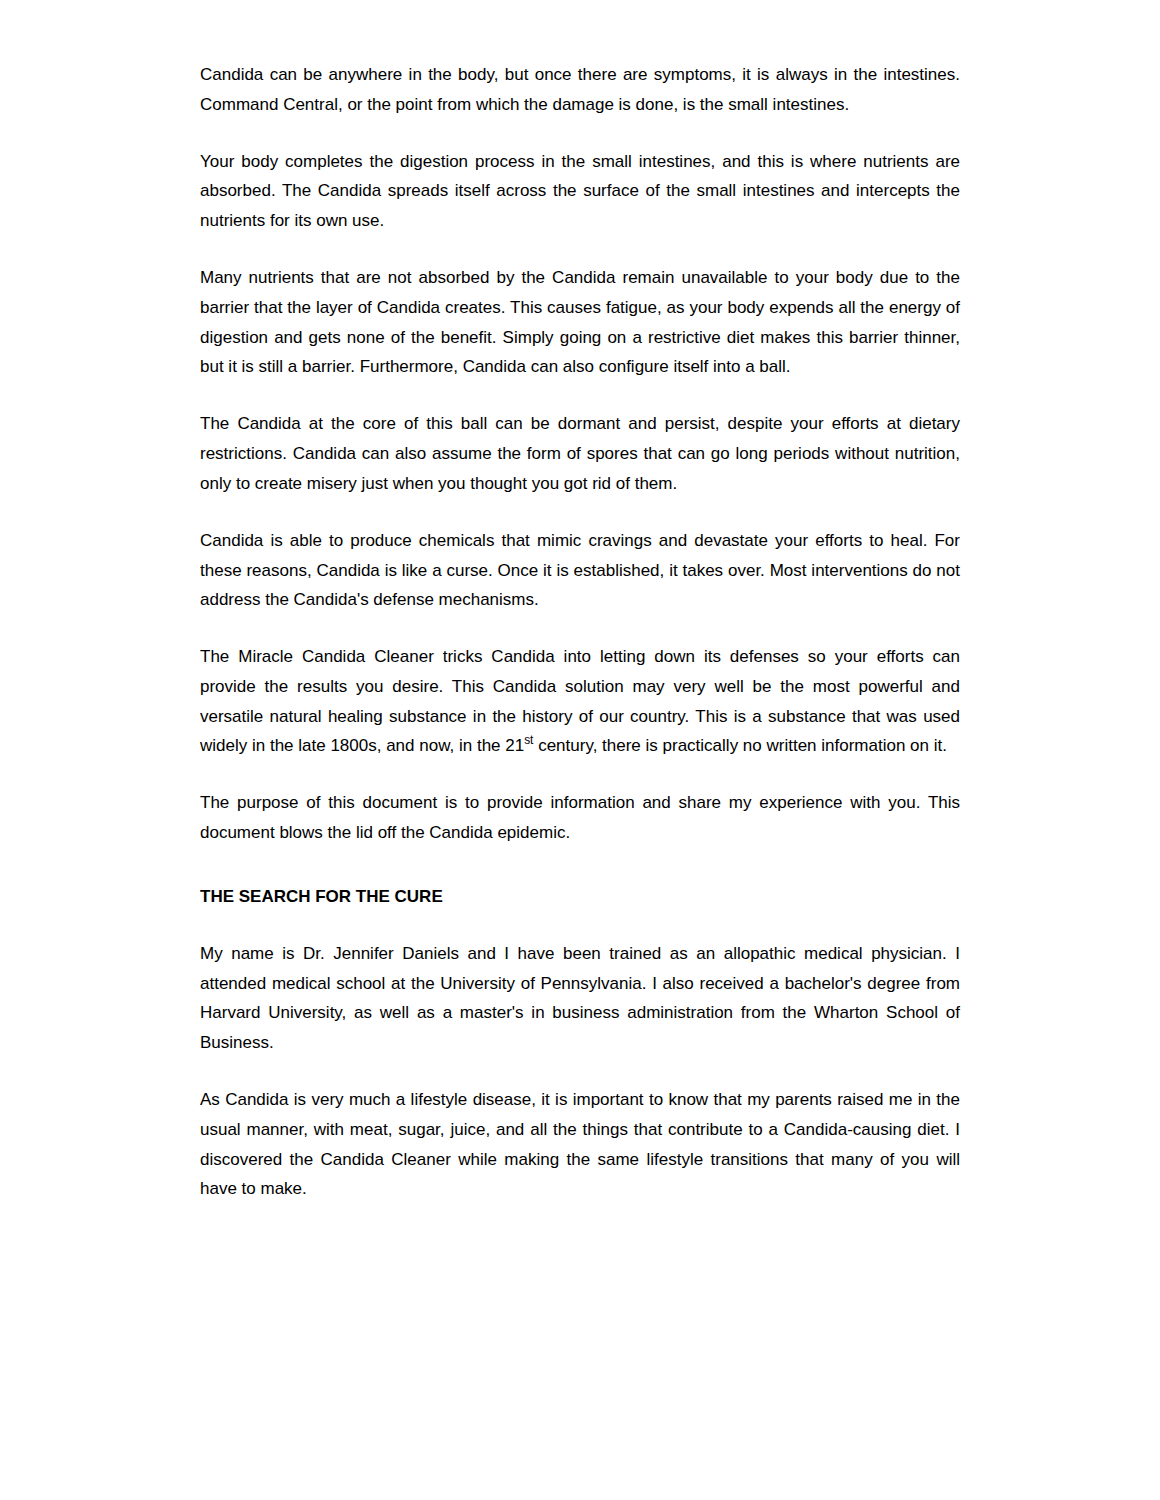Candida can be anywhere in the body, but once there are symptoms, it is always in the intestines. Command Central, or the point from which the damage is done, is the small intestines.
Your body completes the digestion process in the small intestines, and this is where nutrients are absorbed. The Candida spreads itself across the surface of the small intestines and intercepts the nutrients for its own use.
Many nutrients that are not absorbed by the Candida remain unavailable to your body due to the barrier that the layer of Candida creates. This causes fatigue, as your body expends all the energy of digestion and gets none of the benefit. Simply going on a restrictive diet makes this barrier thinner, but it is still a barrier. Furthermore, Candida can also configure itself into a ball.
The Candida at the core of this ball can be dormant and persist, despite your efforts at dietary restrictions. Candida can also assume the form of spores that can go long periods without nutrition, only to create misery just when you thought you got rid of them.
Candida is able to produce chemicals that mimic cravings and devastate your efforts to heal. For these reasons, Candida is like a curse. Once it is established, it takes over. Most interventions do not address the Candida's defense mechanisms.
The Miracle Candida Cleaner tricks Candida into letting down its defenses so your efforts can provide the results you desire. This Candida solution may very well be the most powerful and versatile natural healing substance in the history of our country. This is a substance that was used widely in the late 1800s, and now, in the 21st century, there is practically no written information on it.
The purpose of this document is to provide information and share my experience with you. This document blows the lid off the Candida epidemic.
THE SEARCH FOR THE CURE
My name is Dr. Jennifer Daniels and I have been trained as an allopathic medical physician. I attended medical school at the University of Pennsylvania. I also received a bachelor's degree from Harvard University, as well as a master's in business administration from the Wharton School of Business.
As Candida is very much a lifestyle disease, it is important to know that my parents raised me in the usual manner, with meat, sugar, juice, and all the things that contribute to a Candida-causing diet. I discovered the Candida Cleaner while making the same lifestyle transitions that many of you will have to make.